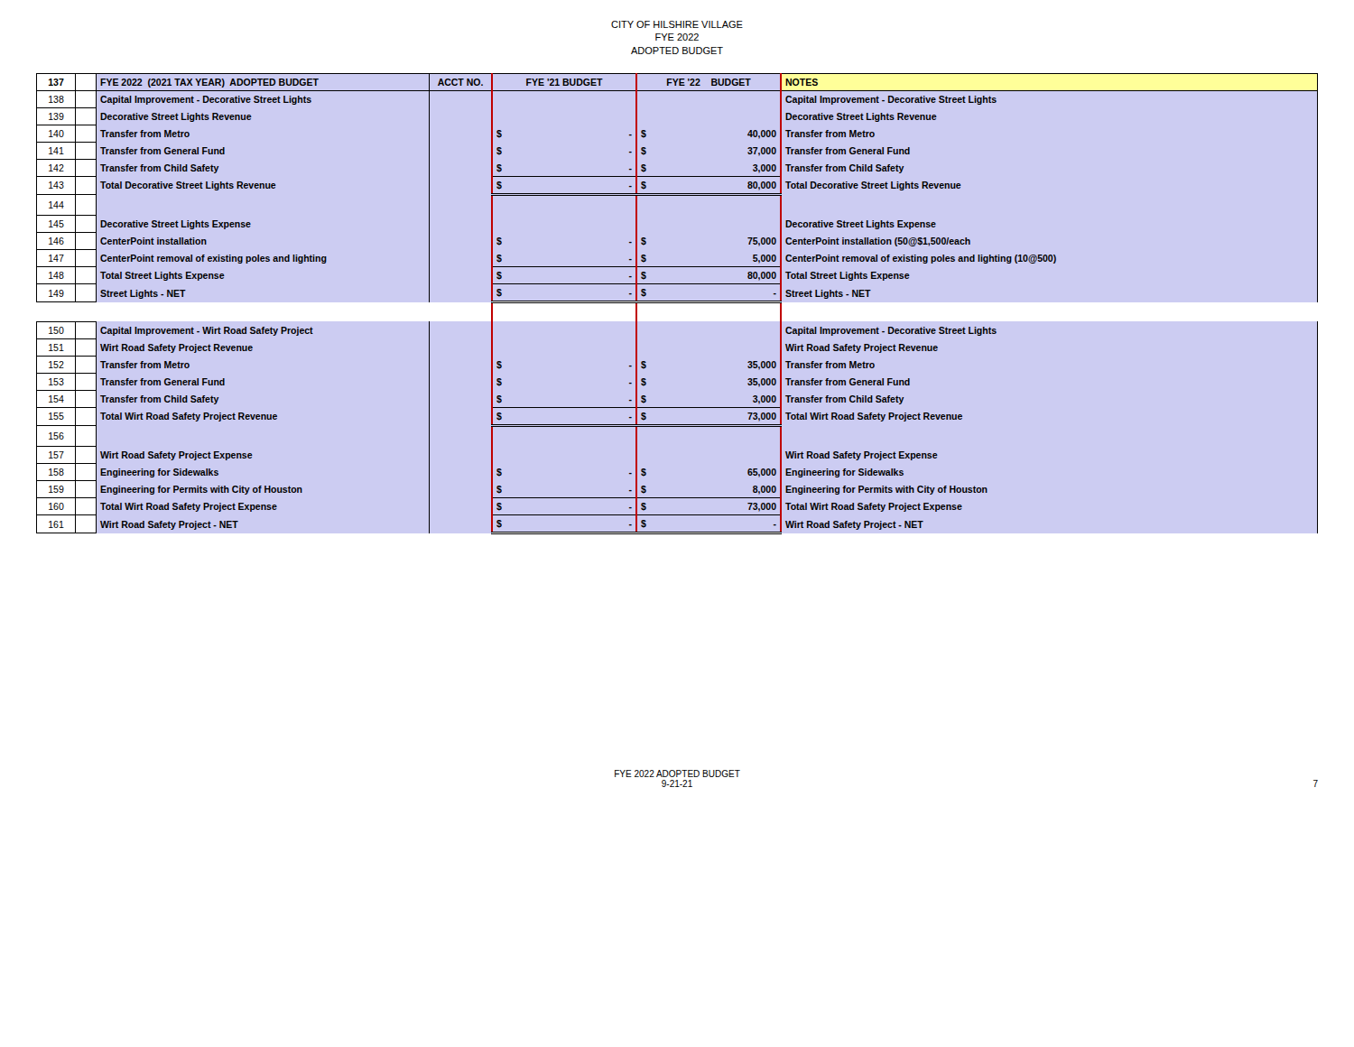CITY OF HILSHIRE VILLAGE
FYE 2022
ADOPTED BUDGET
| 137 | | FYE 2022 (2021 TAX YEAR) ADOPTED BUDGET | ACCT NO. | FYE '21 BUDGET | FYE '22 BUDGET | NOTES |
| 138 | | Capital Improvement - Decorative Street Lights | | | | Capital Improvement - Decorative Street Lights |
| 139 | | Decorative Street Lights Revenue | | | | Decorative Street Lights Revenue |
| 140 | | Transfer from Metro | | $ - | $ 40,000 | Transfer from Metro |
| 141 | | Transfer from General Fund | | $ - | $ 37,000 | Transfer from General Fund |
| 142 | | Transfer from Child Safety | | $ - | $ 3,000 | Transfer from Child Safety |
| 143 | | Total Decorative Street Lights Revenue | | $ - | $ 80,000 | Total Decorative Street Lights Revenue |
| 144 | | | | | | |
| 145 | | Decorative Street Lights Expense | | | | Decorative Street Lights Expense |
| 146 | | CenterPoint installation | | $ - | $ 75,000 | CenterPoint installation (50@$1,500/each |
| 147 | | CenterPoint removal of existing poles and lighting | | $ - | $ 5,000 | CenterPoint removal of existing poles and lighting (10@500) |
| 148 | | Total Street Lights Expense | | $ - | $ 80,000 | Total Street Lights Expense |
| 149 | | Street Lights - NET | | $ - | $ - | Street Lights - NET |
| 150 | | Capital Improvement - Wirt Road Safety Project | | | | Capital Improvement - Decorative Street Lights |
| 151 | | Wirt Road Safety Project Revenue | | | | Wirt Road Safety Project Revenue |
| 152 | | Transfer from Metro | | $ - | $ 35,000 | Transfer from Metro |
| 153 | | Transfer from General Fund | | $ - | $ 35,000 | Transfer from General Fund |
| 154 | | Transfer from Child Safety | | $ - | $ 3,000 | Transfer from Child Safety |
| 155 | | Total Wirt Road Safety Project Revenue | | $ - | $ 73,000 | Total Wirt Road Safety Project Revenue |
| 156 | | | | | | |
| 157 | | Wirt Road Safety Project Expense | | | | Wirt Road Safety Project Expense |
| 158 | | Engineering for Sidewalks | | $ - | $ 65,000 | Engineering for Sidewalks |
| 159 | | Engineering for Permits with City of Houston | | $ - | $ 8,000 | Engineering for Permits with City of Houston |
| 160 | | Total Wirt Road Safety Project Expense | | $ - | $ 73,000 | Total Wirt Road Safety Project Expense |
| 161 | | Wirt Road Safety Project - NET | | $ - | $ - | Wirt Road Safety Project - NET |
FYE 2022 ADOPTED BUDGET
9-21-21 7